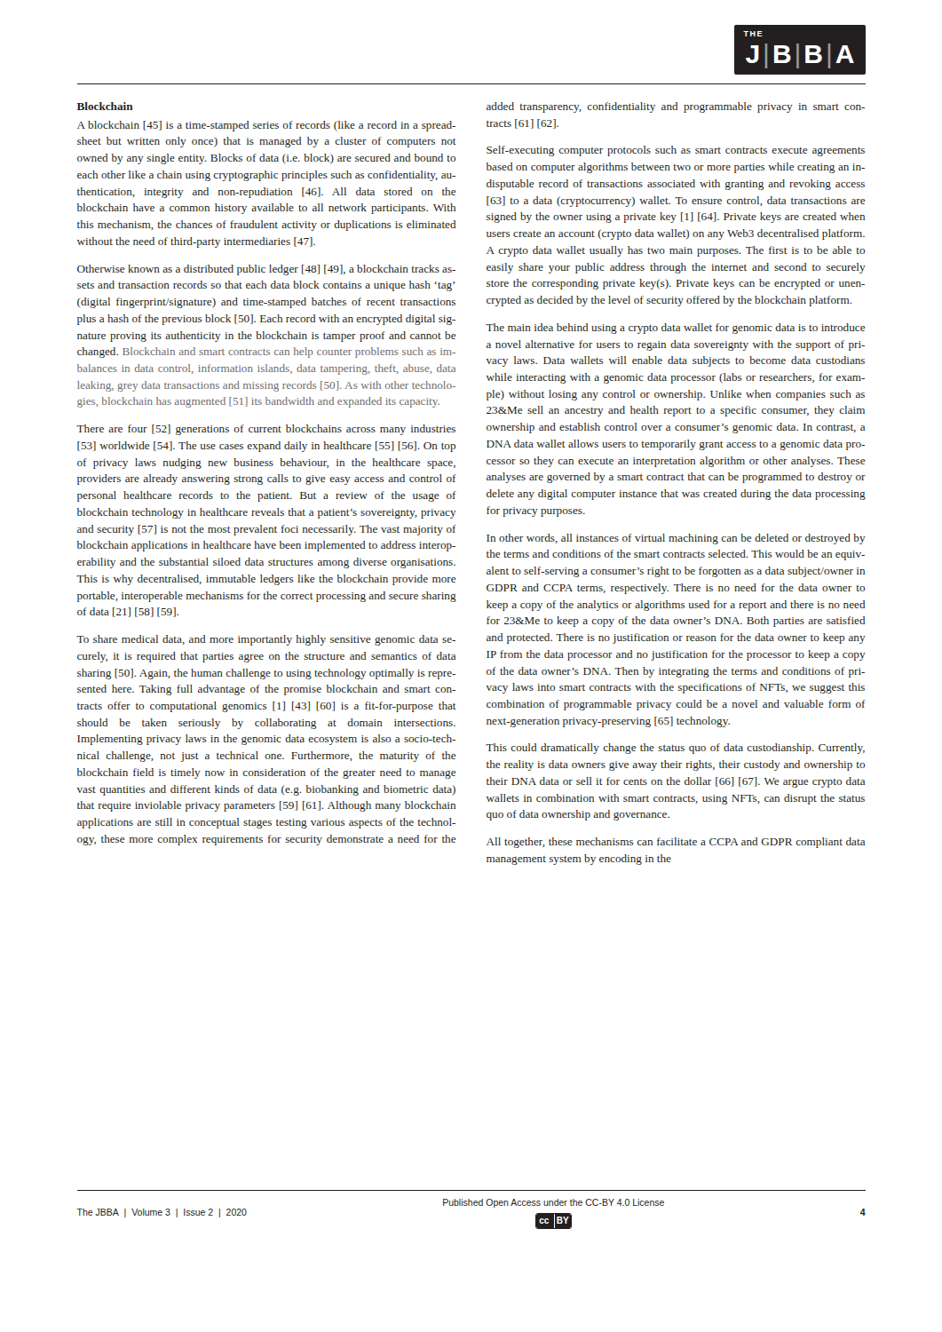THE J|B|B|A
Blockchain
A blockchain [45] is a time-stamped series of records (like a record in a spreadsheet but written only once) that is managed by a cluster of computers not owned by any single entity. Blocks of data (i.e. block) are secured and bound to each other like a chain using cryptographic principles such as confidentiality, authentication, integrity and non-repudiation [46]. All data stored on the blockchain have a common history available to all network participants. With this mechanism, the chances of fraudulent activity or duplications is eliminated without the need of third-party intermediaries [47].
Otherwise known as a distributed public ledger [48] [49], a blockchain tracks assets and transaction records so that each data block contains a unique hash ‘tag’ (digital fingerprint/signature) and time-stamped batches of recent transactions plus a hash of the previous block [50]. Each record with an encrypted digital signature proving its authenticity in the blockchain is tamper proof and cannot be changed. Blockchain and smart contracts can help counter problems such as imbalances in data control, information islands, data tampering, theft, abuse, data leaking, grey data transactions and missing records [50]. As with other technologies, blockchain has augmented [51] its bandwidth and expanded its capacity.
There are four [52] generations of current blockchains across many industries [53] worldwide [54]. The use cases expand daily in healthcare [55] [56]. On top of privacy laws nudging new business behaviour, in the healthcare space, providers are already answering strong calls to give easy access and control of personal healthcare records to the patient. But a review of the usage of blockchain technology in healthcare reveals that a patient’s sovereignty, privacy and security [57] is not the most prevalent foci necessarily. The vast majority of blockchain applications in healthcare have been implemented to address interoperability and the substantial siloed data structures among diverse organisations. This is why decentralised, immutable ledgers like the blockchain provide more portable, interoperable mechanisms for the correct processing and secure sharing of data [21] [58] [59].
To share medical data, and more importantly highly sensitive genomic data securely, it is required that parties agree on the structure and semantics of data sharing [50]. Again, the human challenge to using technology optimally is represented here. Taking full advantage of the promise blockchain and smart contracts offer to computational genomics [1] [43] [60] is a fit-for-purpose that should be taken seriously by collaborating at domain intersections. Implementing privacy laws in the genomic data ecosystem is also a socio-technical challenge, not just a technical one. Furthermore, the maturity of the blockchain field is timely now in consideration of the greater need to manage vast quantities and different kinds of data (e.g. biobanking and biometric data) that require inviolable privacy parameters [59] [61]. Although many blockchain applications are still in conceptual stages testing various aspects of the technology, these more complex requirements for security demonstrate a need for the added transparency, confidentiality and programmable privacy in smart contracts [61] [62].
Self-executing computer protocols such as smart contracts execute agreements based on computer algorithms between two or more parties while creating an indisputable record of transactions associated with granting and revoking access [63] to a data (cryptocurrency) wallet. To ensure control, data transactions are signed by the owner using a private key [1] [64]. Private keys are created when users create an account (crypto data wallet) on any Web3 decentralised platform. A crypto data wallet usually has two main purposes. The first is to be able to easily share your public address through the internet and second to securely store the corresponding private key(s). Private keys can be encrypted or unencrypted as decided by the level of security offered by the blockchain platform.
The main idea behind using a crypto data wallet for genomic data is to introduce a novel alternative for users to regain data sovereignty with the support of privacy laws. Data wallets will enable data subjects to become data custodians while interacting with a genomic data processor (labs or researchers, for example) without losing any control or ownership. Unlike when companies such as 23&Me sell an ancestry and health report to a specific consumer, they claim ownership and establish control over a consumer’s genomic data. In contrast, a DNA data wallet allows users to temporarily grant access to a genomic data processor so they can execute an interpretation algorithm or other analyses. These analyses are governed by a smart contract that can be programmed to destroy or delete any digital computer instance that was created during the data processing for privacy purposes.
In other words, all instances of virtual machining can be deleted or destroyed by the terms and conditions of the smart contracts selected. This would be an equivalent to self-serving a consumer’s right to be forgotten as a data subject/owner in GDPR and CCPA terms, respectively. There is no need for the data owner to keep a copy of the analytics or algorithms used for a report and there is no need for 23&Me to keep a copy of the data owner’s DNA. Both parties are satisfied and protected. There is no justification or reason for the data owner to keep any IP from the data processor and no justification for the processor to keep a copy of the data owner’s DNA. Then by integrating the terms and conditions of privacy laws into smart contracts with the specifications of NFTs, we suggest this combination of programmable privacy could be a novel and valuable form of next-generation privacy-preserving [65] technology.
This could dramatically change the status quo of data custodianship. Currently, the reality is data owners give away their rights, their custody and ownership to their DNA data or sell it for cents on the dollar [66] [67]. We argue crypto data wallets in combination with smart contracts, using NFTs, can disrupt the status quo of data ownership and governance.
All together, these mechanisms can facilitate a CCPA and GDPR compliant data management system by encoding in the
The JBBA | Volume 3 | Issue 2 | 2020
Published Open Access under the CC-BY 4.0 License
cc BY
4